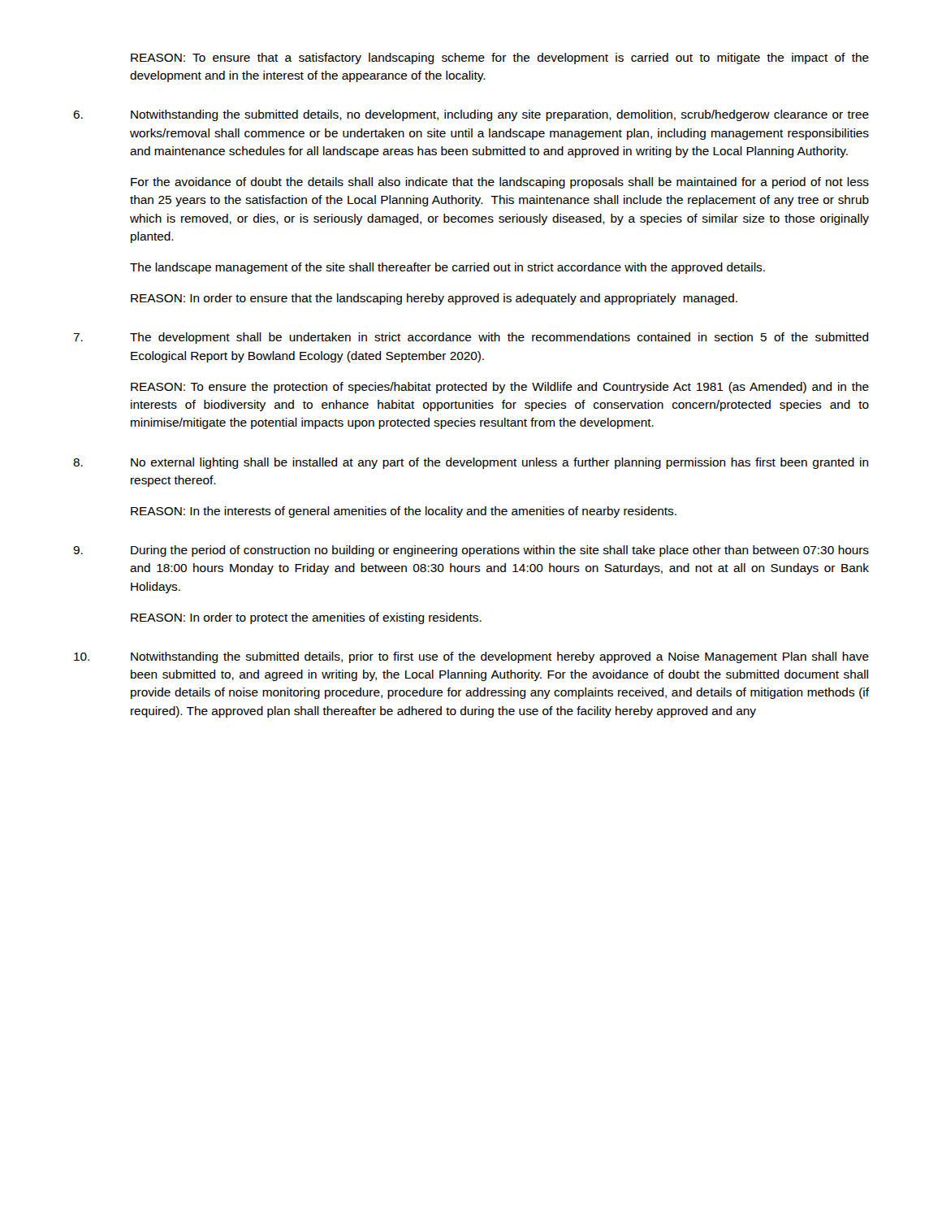REASON: To ensure that a satisfactory landscaping scheme for the development is carried out to mitigate the impact of the development and in the interest of the appearance of the locality.
6.
Notwithstanding the submitted details, no development, including any site preparation, demolition, scrub/hedgerow clearance or tree works/removal shall commence or be undertaken on site until a landscape management plan, including management responsibilities and maintenance schedules for all landscape areas has been submitted to and approved in writing by the Local Planning Authority.
For the avoidance of doubt the details shall also indicate that the landscaping proposals shall be maintained for a period of not less than 25 years to the satisfaction of the Local Planning Authority. This maintenance shall include the replacement of any tree or shrub which is removed, or dies, or is seriously damaged, or becomes seriously diseased, by a species of similar size to those originally planted.
The landscape management of the site shall thereafter be carried out in strict accordance with the approved details.
REASON: In order to ensure that the landscaping hereby approved is adequately and appropriately managed.
7.
The development shall be undertaken in strict accordance with the recommendations contained in section 5 of the submitted Ecological Report by Bowland Ecology (dated September 2020).
REASON: To ensure the protection of species/habitat protected by the Wildlife and Countryside Act 1981 (as Amended) and in the interests of biodiversity and to enhance habitat opportunities for species of conservation concern/protected species and to minimise/mitigate the potential impacts upon protected species resultant from the development.
8.
No external lighting shall be installed at any part of the development unless a further planning permission has first been granted in respect thereof.
REASON: In the interests of general amenities of the locality and the amenities of nearby residents.
9.
During the period of construction no building or engineering operations within the site shall take place other than between 07:30 hours and 18:00 hours Monday to Friday and between 08:30 hours and 14:00 hours on Saturdays, and not at all on Sundays or Bank Holidays.
REASON: In order to protect the amenities of existing residents.
10.
Notwithstanding the submitted details, prior to first use of the development hereby approved a Noise Management Plan shall have been submitted to, and agreed in writing by, the Local Planning Authority. For the avoidance of doubt the submitted document shall provide details of noise monitoring procedure, procedure for addressing any complaints received, and details of mitigation methods (if required). The approved plan shall thereafter be adhered to during the use of the facility hereby approved and any